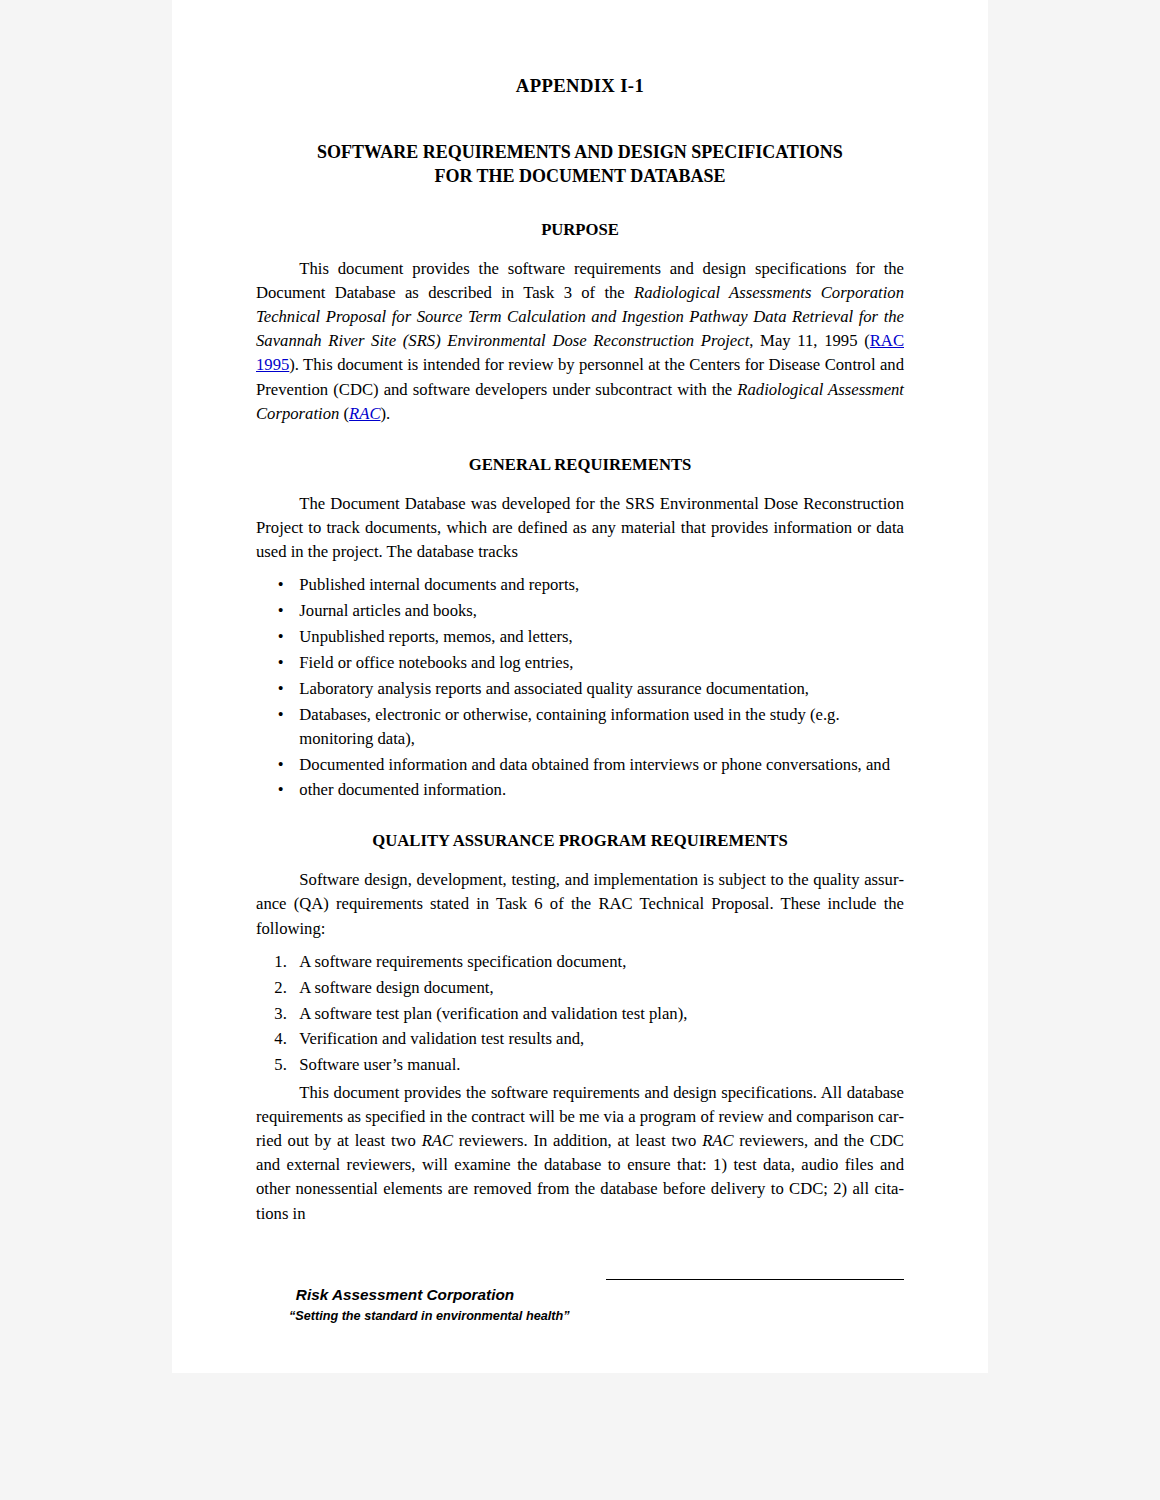APPENDIX I-1
SOFTWARE REQUIREMENTS AND DESIGN SPECIFICATIONS
FOR THE DOCUMENT DATABASE
PURPOSE
This document provides the software requirements and design specifications for the Document Database as described in Task 3 of the Radiological Assessments Corporation Technical Proposal for Source Term Calculation and Ingestion Pathway Data Retrieval for the Savannah River Site (SRS) Environmental Dose Reconstruction Project, May 11, 1995 (RAC 1995). This document is intended for review by personnel at the Centers for Disease Control and Prevention (CDC) and software developers under subcontract with the Radiological Assessment Corporation (RAC).
GENERAL REQUIREMENTS
The Document Database was developed for the SRS Environmental Dose Reconstruction Project to track documents, which are defined as any material that provides information or data used in the project. The database tracks
Published internal documents and reports,
Journal articles and books,
Unpublished reports, memos, and letters,
Field or office notebooks and log entries,
Laboratory analysis reports and associated quality assurance documentation,
Databases, electronic or otherwise, containing information used in the study (e.g. monitoring data),
Documented information and data obtained from interviews or phone conversations, and
other documented information.
QUALITY ASSURANCE PROGRAM REQUIREMENTS
Software design, development, testing, and implementation is subject to the quality assurance (QA) requirements stated in Task 6 of the RAC Technical Proposal. These include the following:
A software requirements specification document,
A software design document,
A software test plan (verification and validation test plan),
Verification and validation test results and,
Software user’s manual.
This document provides the software requirements and design specifications. All database requirements as specified in the contract will be me via a program of review and comparison carried out by at least two RAC reviewers. In addition, at least two RAC reviewers, and the CDC and external reviewers, will examine the database to ensure that: 1) test data, audio files and other nonessential elements are removed from the database before delivery to CDC; 2) all citations in
Risk Assessment Corporation
“Setting the standard in environmental health”